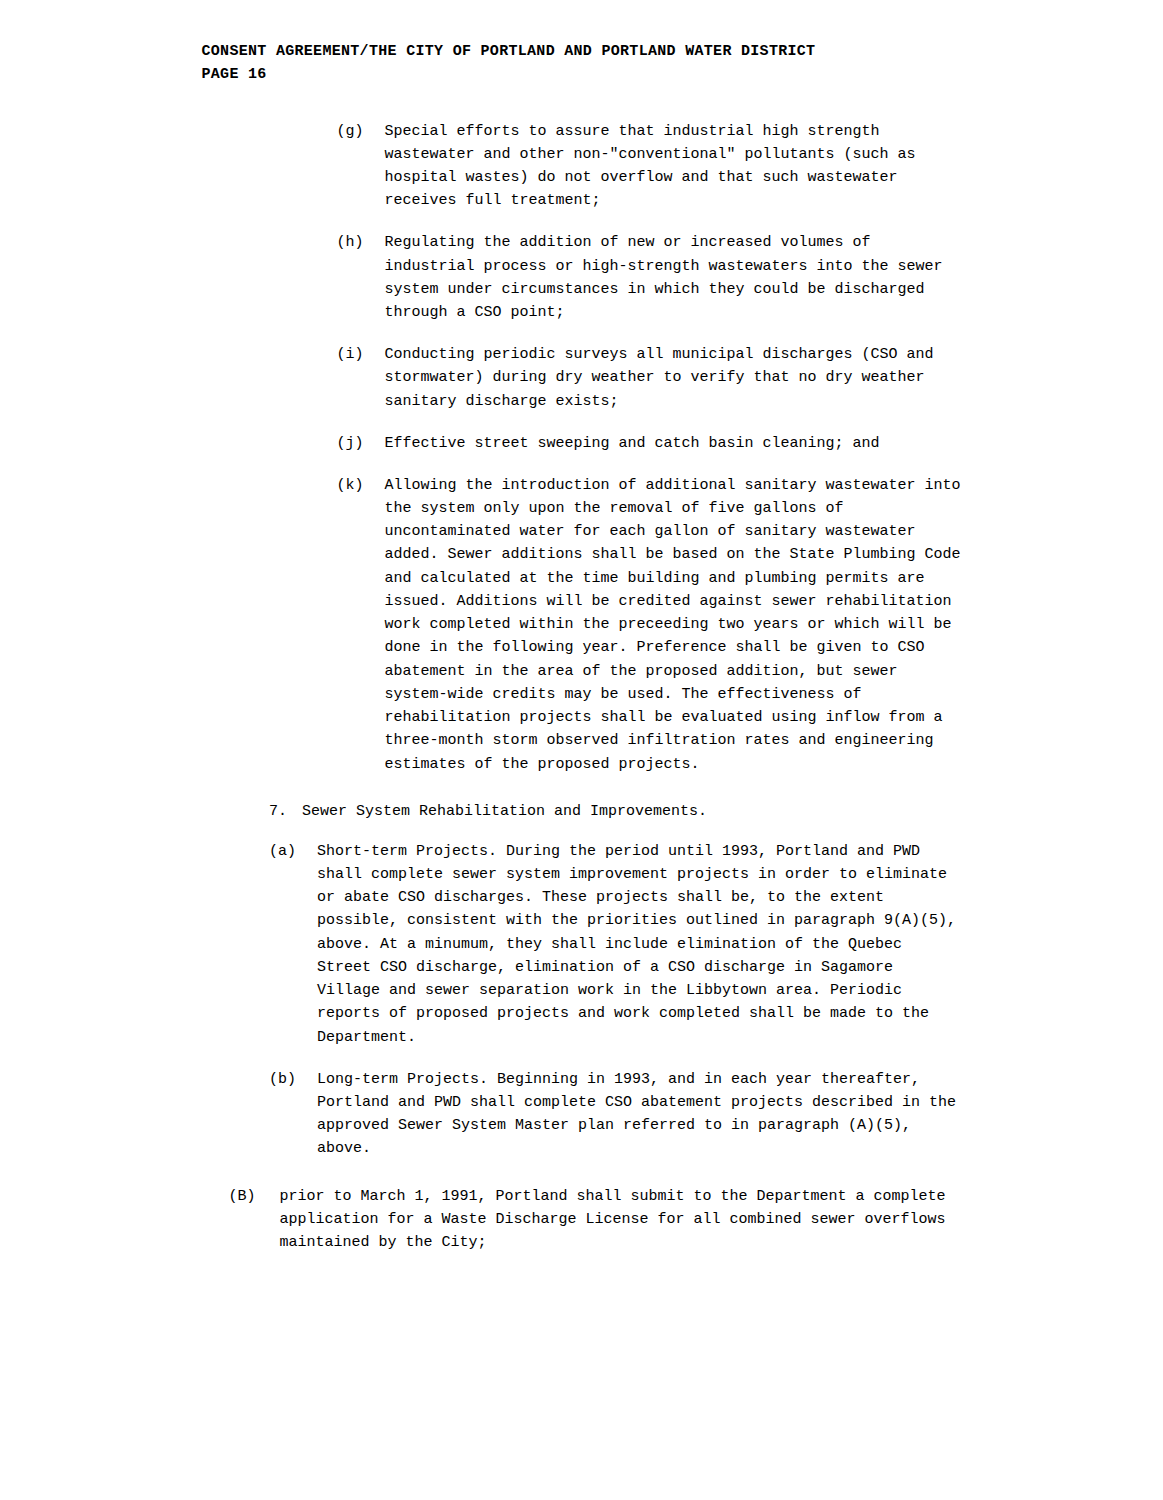CONSENT AGREEMENT/THE CITY OF PORTLAND AND PORTLAND WATER DISTRICT
PAGE 16
(g)
Special efforts to assure that industrial high strength wastewater and other non-"conventional" pollutants (such as hospital wastes) do not overflow and that such wastewater receives full treatment;
(h)
Regulating the addition of new or increased volumes of industrial process or high-strength wastewaters into the sewer system under circumstances in which they could be discharged through a CSO point;
(i)
Conducting periodic surveys all municipal discharges (CSO and stormwater) during dry weather to verify that no dry weather sanitary discharge exists;
(j)
Effective street sweeping and catch basin cleaning; and
(k)
Allowing the introduction of additional sanitary wastewater into the system only upon the removal of five gallons of uncontaminated water for each gallon of sanitary wastewater added. Sewer additions shall be based on the State Plumbing Code and calculated at the time building and plumbing permits are issued. Additions will be credited against sewer rehabilitation work completed within the preceeding two years or which will be done in the following year. Preference shall be given to CSO abatement in the area of the proposed addition, but sewer system-wide credits may be used. The effectiveness of rehabilitation projects shall be evaluated using inflow from a three-month storm observed infiltration rates and engineering estimates of the proposed projects.
7.
Sewer System Rehabilitation and Improvements.
(a)
Short-term Projects. During the period until 1993, Portland and PWD shall complete sewer system improvement projects in order to eliminate or abate CSO discharges. These projects shall be, to the extent possible, consistent with the priorities outlined in paragraph 9(A)(5), above. At a minumum, they shall include elimination of the Quebec Street CSO discharge, elimination of a CSO discharge in Sagamore Village and sewer separation work in the Libbytown area. Periodic reports of proposed projects and work completed shall be made to the Department.
(b)
Long-term Projects. Beginning in 1993, and in each year thereafter, Portland and PWD shall complete CSO abatement projects described in the approved Sewer System Master plan referred to in paragraph (A)(5), above.
(B)
prior to March 1, 1991, Portland shall submit to the Department a complete application for a Waste Discharge License for all combined sewer overflows maintained by the City;